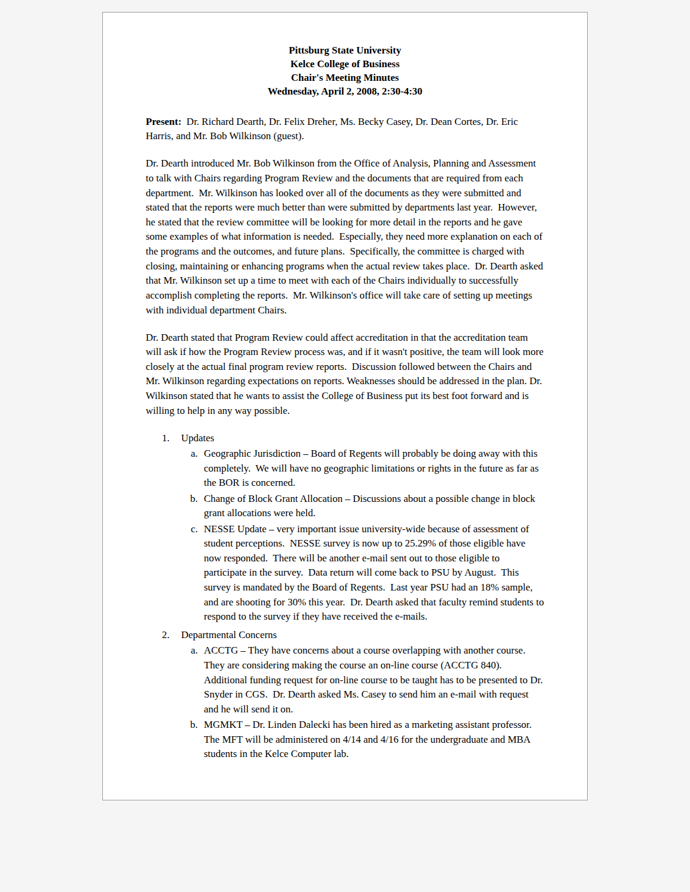Pittsburg State University
Kelce College of Business
Chair's Meeting Minutes
Wednesday, April 2, 2008, 2:30-4:30
Present: Dr. Richard Dearth, Dr. Felix Dreher, Ms. Becky Casey, Dr. Dean Cortes, Dr. Eric Harris, and Mr. Bob Wilkinson (guest).
Dr. Dearth introduced Mr. Bob Wilkinson from the Office of Analysis, Planning and Assessment to talk with Chairs regarding Program Review and the documents that are required from each department. Mr. Wilkinson has looked over all of the documents as they were submitted and stated that the reports were much better than were submitted by departments last year. However, he stated that the review committee will be looking for more detail in the reports and he gave some examples of what information is needed. Especially, they need more explanation on each of the programs and the outcomes, and future plans. Specifically, the committee is charged with closing, maintaining or enhancing programs when the actual review takes place. Dr. Dearth asked that Mr. Wilkinson set up a time to meet with each of the Chairs individually to successfully accomplish completing the reports. Mr. Wilkinson's office will take care of setting up meetings with individual department Chairs.
Dr. Dearth stated that Program Review could affect accreditation in that the accreditation team will ask if how the Program Review process was, and if it wasn't positive, the team will look more closely at the actual final program review reports. Discussion followed between the Chairs and Mr. Wilkinson regarding expectations on reports. Weaknesses should be addressed in the plan. Dr. Wilkinson stated that he wants to assist the College of Business put its best foot forward and is willing to help in any way possible.
Updates
Geographic Jurisdiction – Board of Regents will probably be doing away with this completely. We will have no geographic limitations or rights in the future as far as the BOR is concerned.
Change of Block Grant Allocation – Discussions about a possible change in block grant allocations were held.
NESSE Update – very important issue university-wide because of assessment of student perceptions. NESSE survey is now up to 25.29% of those eligible have now responded. There will be another e-mail sent out to those eligible to participate in the survey. Data return will come back to PSU by August. This survey is mandated by the Board of Regents. Last year PSU had an 18% sample, and are shooting for 30% this year. Dr. Dearth asked that faculty remind students to respond to the survey if they have received the e-mails.
Departmental Concerns
ACCTG – They have concerns about a course overlapping with another course. They are considering making the course an on-line course (ACCTG 840). Additional funding request for on-line course to be taught has to be presented to Dr. Snyder in CGS. Dr. Dearth asked Ms. Casey to send him an e-mail with request and he will send it on.
MGMKT – Dr. Linden Dalecki has been hired as a marketing assistant professor. The MFT will be administered on 4/14 and 4/16 for the undergraduate and MBA students in the Kelce Computer lab.